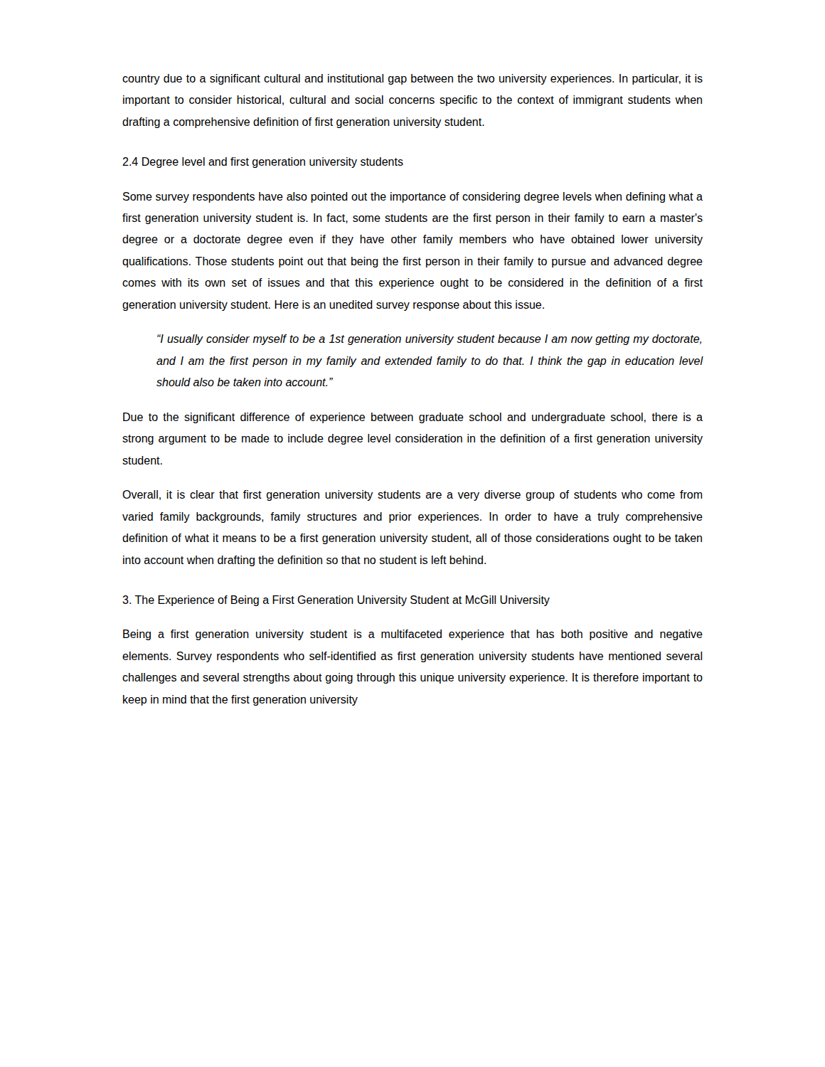country due to a significant cultural and institutional gap between the two university experiences. In particular, it is important to consider historical, cultural and social concerns specific to the context of immigrant students when drafting a comprehensive definition of first generation university student.
2.4 Degree level and first generation university students
Some survey respondents have also pointed out the importance of considering degree levels when defining what a first generation university student is. In fact, some students are the first person in their family to earn a master's degree or a doctorate degree even if they have other family members who have obtained lower university qualifications. Those students point out that being the first person in their family to pursue and advanced degree comes with its own set of issues and that this experience ought to be considered in the definition of a first generation university student. Here is an unedited survey response about this issue.
“I usually consider myself to be a 1st generation university student because I am now getting my doctorate, and I am the first person in my family and extended family to do that. I think the gap in education level should also be taken into account.”
Due to the significant difference of experience between graduate school and undergraduate school, there is a strong argument to be made to include degree level consideration in the definition of a first generation university student.
Overall, it is clear that first generation university students are a very diverse group of students who come from varied family backgrounds, family structures and prior experiences. In order to have a truly comprehensive definition of what it means to be a first generation university student, all of those considerations ought to be taken into account when drafting the definition so that no student is left behind.
3. The Experience of Being a First Generation University Student at McGill University
Being a first generation university student is a multifaceted experience that has both positive and negative elements. Survey respondents who self-identified as first generation university students have mentioned several challenges and several strengths about going through this unique university experience. It is therefore important to keep in mind that the first generation university